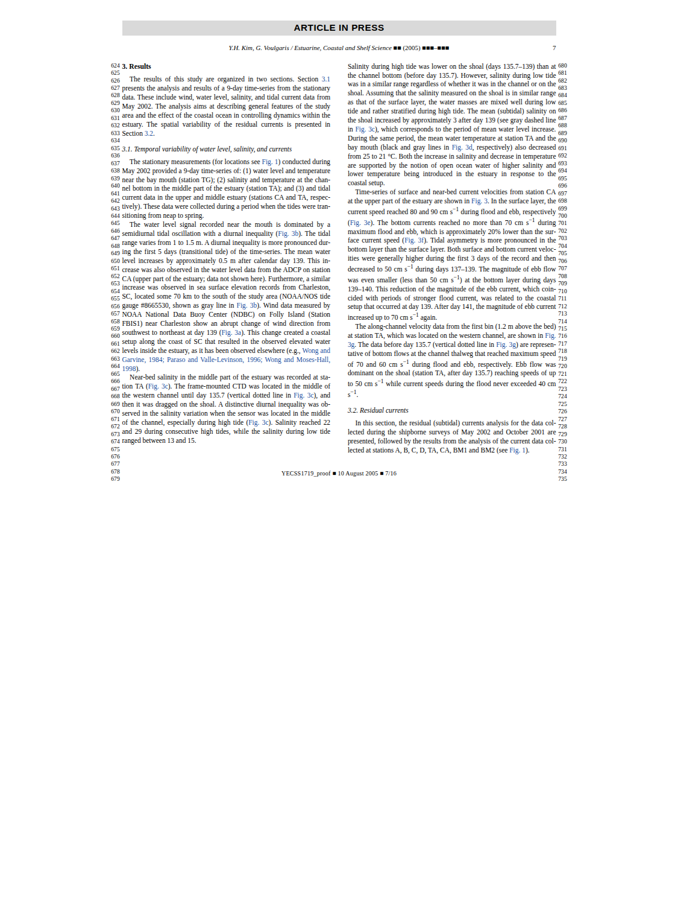ARTICLE IN PRESS
Y.H. Kim, G. Voulgaris / Estuarine, Coastal and Shelf Science ■■ (2005) ■■■–■■■ 7
624
625
626
627
628
629
630
631
632
633
634
635
636
637
638
639
640
641
642
643
644
645
646
647
648
649
650
651
652
653
654
655
656
657
658
659
660
661
662
663
664
665
666
667
668
669
670
671
672
673
674
675
676
677
678
679
3. Results
The results of this study are organized in two sections. Section 3.1 presents the analysis and results of a 9-day time-series from the stationary data. These include wind, water level, salinity, and tidal current data from May 2002. The analysis aims at describing general features of the study area and the effect of the coastal ocean in controlling dynamics within the estuary. The spatial variability of the residual currents is presented in Section 3.2.
3.1. Temporal variability of water level, salinity, and currents
The stationary measurements (for locations see Fig. 1) conducted during May 2002 provided a 9-day time-series of: (1) water level and temperature near the bay mouth (station TG); (2) salinity and temperature at the channel bottom in the middle part of the estuary (station TA); and (3) and tidal current data in the upper and middle estuary (stations CA and TA, respectively). These data were collected during a period when the tides were transitioning from neap to spring.
The water level signal recorded near the mouth is dominated by a semidiurnal tidal oscillation with a diurnal inequality (Fig. 3b). The tidal range varies from 1 to 1.5 m. A diurnal inequality is more pronounced during the first 5 days (transitional tide) of the time-series. The mean water level increases by approximately 0.5 m after calendar day 139. This increase was also observed in the water level data from the ADCP on station CA (upper part of the estuary; data not shown here). Furthermore, a similar increase was observed in sea surface elevation records from Charleston, SC, located some 70 km to the south of the study area (NOAA/NOS tide gauge #8665530, shown as gray line in Fig. 3b). Wind data measured by NOAA National Data Buoy Center (NDBC) on Folly Island (Station FBIS1) near Charleston show an abrupt change of wind direction from southwest to northeast at day 139 (Fig. 3a). This change created a coastal setup along the coast of SC that resulted in the observed elevated water levels inside the estuary, as it has been observed elsewhere (e.g., Wong and Garvine, 1984; Paraso and Valle-Levinson, 1996; Wong and Moses-Hall, 1998).
Near-bed salinity in the middle part of the estuary was recorded at station TA (Fig. 3c). The frame-mounted CTD was located in the middle of the western channel until day 135.7 (vertical dotted line in Fig. 3c), and then it was dragged on the shoal. A distinctive diurnal inequality was observed in the salinity variation when the sensor was located in the middle of the channel, especially during high tide (Fig. 3c). Salinity reached 22 and 29 during consecutive high tides, while the salinity during low tide ranged between 13 and 15.
680
681
682
683
684
685
686
687
688
689
690
691
692
693
694
695
696
697
698
699
700
701
702
703
704
705
706
707
708
709
710
711
712
713
714
715
716
717
718
719
720
721
722
723
724
725
726
727
728
729
730
731
732
733
734
735
Salinity during high tide was lower on the shoal (days 135.7–139) than at the channel bottom (before day 135.7). However, salinity during low tide was in a similar range regardless of whether it was in the channel or on the shoal. Assuming that the salinity measured on the shoal is in similar range as that of the surface layer, the water masses are mixed well during low tide and rather stratified during high tide. The mean (subtidal) salinity on the shoal increased by approximately 3 after day 139 (see gray dashed line in Fig. 3c), which corresponds to the period of mean water level increase. During the same period, the mean water temperature at station TA and the bay mouth (black and gray lines in Fig. 3d, respectively) also decreased from 25 to 21 °C. Both the increase in salinity and decrease in temperature are supported by the notion of open ocean water of higher salinity and lower temperature being introduced in the estuary in response to the coastal setup.
Time-series of surface and near-bed current velocities from station CA at the upper part of the estuary are shown in Fig. 3. In the surface layer, the current speed reached 80 and 90 cm s−1 during flood and ebb, respectively (Fig. 3e). The bottom currents reached no more than 70 cm s−1 during maximum flood and ebb, which is approximately 20% lower than the surface current speed (Fig. 3f). Tidal asymmetry is more pronounced in the bottom layer than the surface layer. Both surface and bottom current velocities were generally higher during the first 3 days of the record and then decreased to 50 cm s−1 during days 137–139. The magnitude of ebb flow was even smaller (less than 50 cm s−1) at the bottom layer during days 139–140. This reduction of the magnitude of the ebb current, which coincided with periods of stronger flood current, was related to the coastal setup that occurred at day 139. After day 141, the magnitude of ebb current increased up to 70 cm s−1 again.
The along-channel velocity data from the first bin (1.2 m above the bed) at station TA, which was located on the western channel, are shown in Fig. 3g. The data before day 135.7 (vertical dotted line in Fig. 3g) are representative of bottom flows at the channel thalweg that reached maximum speed of 70 and 60 cm s−1 during flood and ebb, respectively. Ebb flow was dominant on the shoal (station TA, after day 135.7) reaching speeds of up to 50 cm s−1 while current speeds during the flood never exceeded 40 cm s−1.
3.2. Residual currents
In this section, the residual (subtidal) currents analysis for the data collected during the shipborne surveys of May 2002 and October 2001 are presented, followed by the results from the analysis of the current data collected at stations A, B, C, D, TA, CA, BM1 and BM2 (see Fig. 1).
YECSS1719_proof ■ 10 August 2005 ■ 7/16